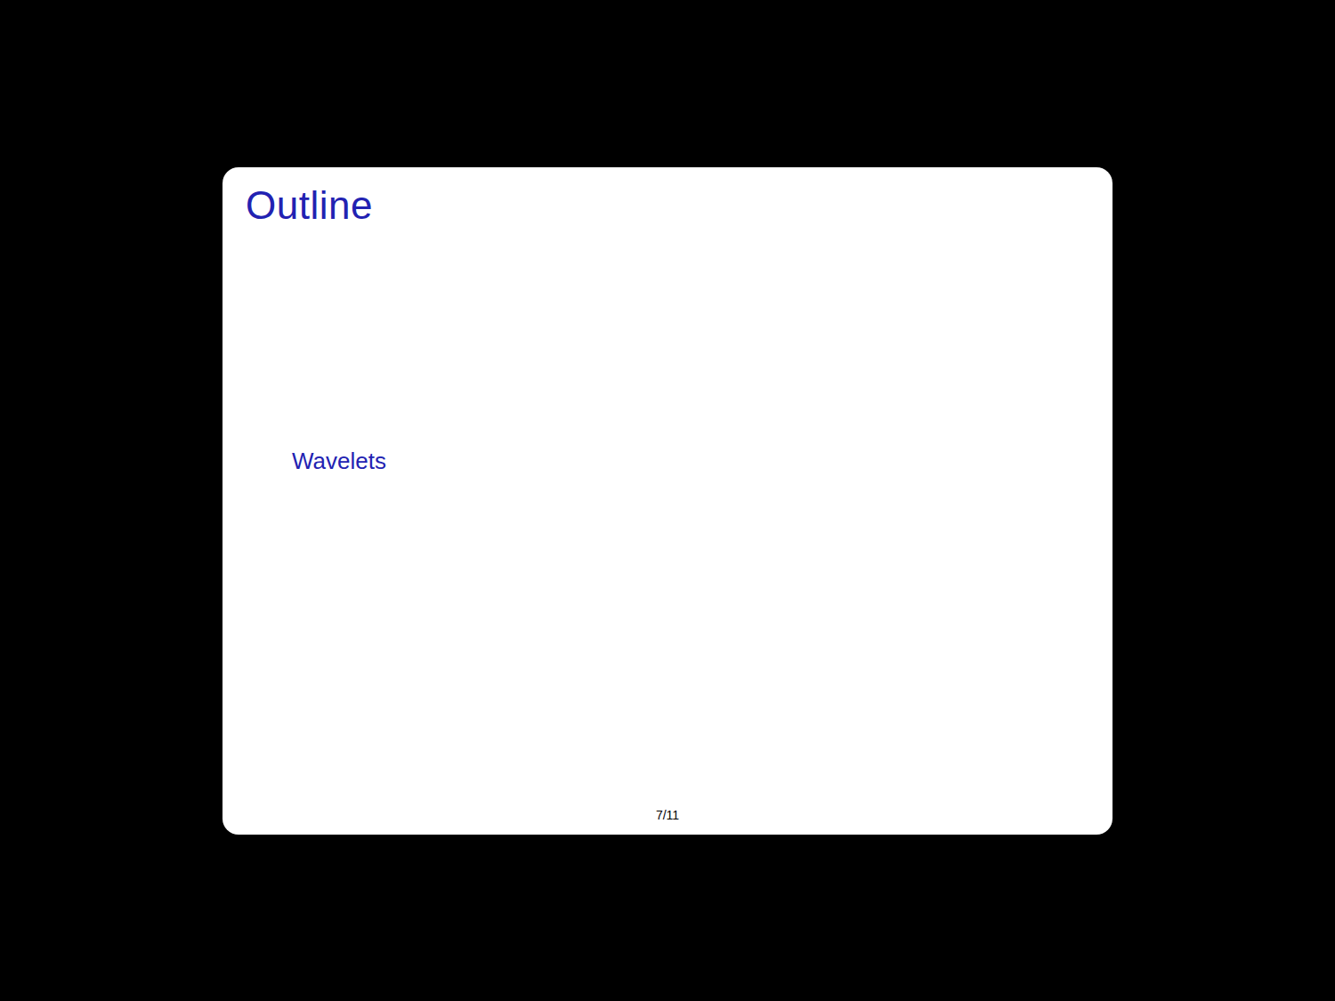Outline
Wavelets
7/11